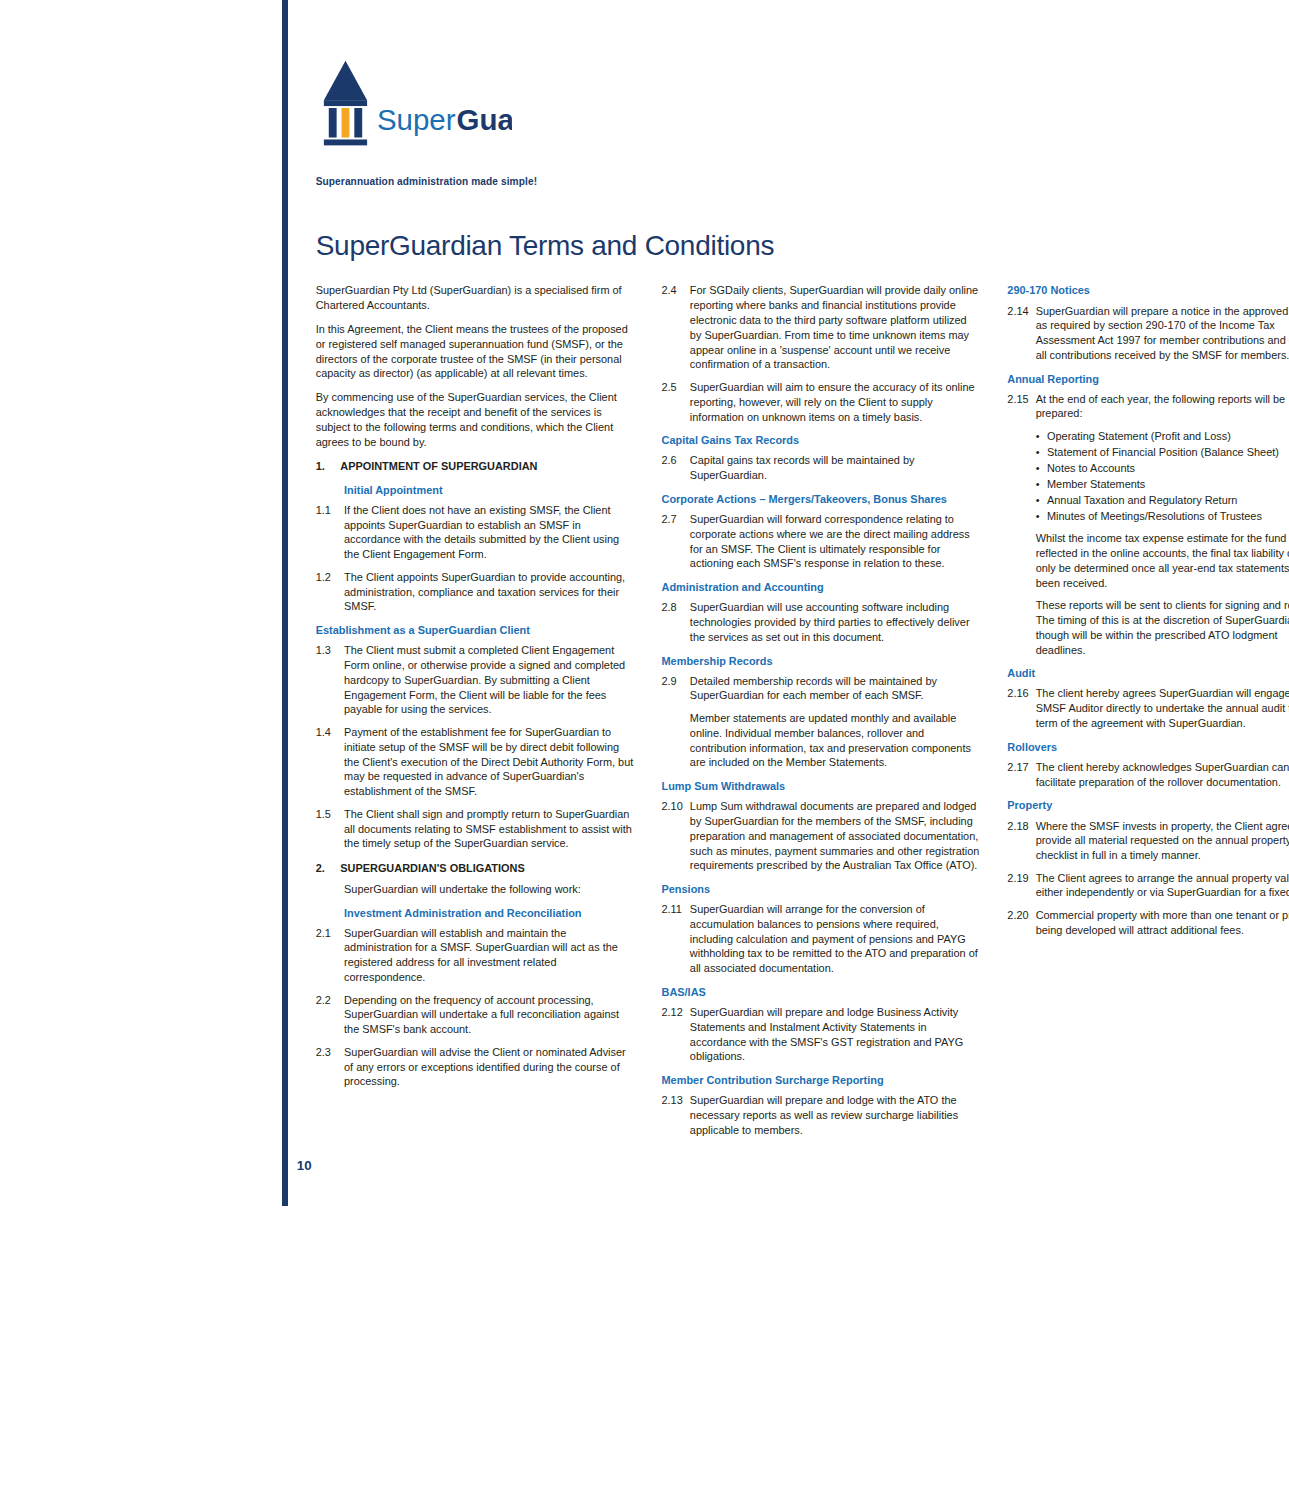Super Guardian
Superannuation administration made simple!
SuperGuardian Terms and Conditions
SuperGuardian Pty Ltd (SuperGuardian) is a specialised firm of Chartered Accountants.
In this Agreement, the Client means the trustees of the proposed or registered self managed superannuation fund (SMSF), or the directors of the corporate trustee of the SMSF (in their personal capacity as director) (as applicable) at all relevant times.
By commencing use of the SuperGuardian services, the Client acknowledges that the receipt and benefit of the services is subject to the following terms and conditions, which the Client agrees to be bound by.
1. APPOINTMENT OF SUPERGUARDIAN
Initial Appointment
1.1
If the Client does not have an existing SMSF, the Client appoints SuperGuardian to establish an SMSF in accordance with the details submitted by the Client using the Client Engagement Form.
1.2
The Client appoints SuperGuardian to provide accounting, administration, compliance and taxation services for their SMSF.
Establishment as a SuperGuardian Client
1.3
The Client must submit a completed Client Engagement Form online, or otherwise provide a signed and completed hardcopy to SuperGuardian. By submitting a Client Engagement Form, the Client will be liable for the fees payable for using the services.
1.4
Payment of the establishment fee for SuperGuardian to initiate setup of the SMSF will be by direct debit following the Client's execution of the Direct Debit Authority Form, but may be requested in advance of SuperGuardian's establishment of the SMSF.
1.5
The Client shall sign and promptly return to SuperGuardian all documents relating to SMSF establishment to assist with the timely setup of the SuperGuardian service.
2. SUPERGUARDIAN'S OBLIGATIONS
SuperGuardian will undertake the following work:
Investment Administration and Reconciliation
2.1
SuperGuardian will establish and maintain the administration for a SMSF. SuperGuardian will act as the registered address for all investment related correspondence.
2.2
Depending on the frequency of account processing, SuperGuardian will undertake a full reconciliation against the SMSF's bank account.
2.3
SuperGuardian will advise the Client or nominated Adviser of any errors or exceptions identified during the course of processing.
2.4
For SGDaily clients, SuperGuardian will provide daily online reporting where banks and financial institutions provide electronic data to the third party software platform utilized by SuperGuardian. From time to time unknown items may appear online in a 'suspense' account until we receive confirmation of a transaction.
2.5
SuperGuardian will aim to ensure the accuracy of its online reporting, however, will rely on the Client to supply information on unknown items on a timely basis.
Capital Gains Tax Records
2.6
Capital gains tax records will be maintained by SuperGuardian.
Corporate Actions – Mergers/Takeovers, Bonus Shares
2.7
SuperGuardian will forward correspondence relating to corporate actions where we are the direct mailing address for an SMSF. The Client is ultimately responsible for actioning each SMSF's response in relation to these.
Administration and Accounting
2.8
SuperGuardian will use accounting software including technologies provided by third parties to effectively deliver the services as set out in this document.
Membership Records
2.9
Detailed membership records will be maintained by SuperGuardian for each member of each SMSF.
Member statements are updated monthly and available online. Individual member balances, rollover and contribution information, tax and preservation components are included on the Member Statements.
Lump Sum Withdrawals
2.10
Lump Sum withdrawal documents are prepared and lodged by SuperGuardian for the members of the SMSF, including preparation and management of associated documentation, such as minutes, payment summaries and other registration requirements prescribed by the Australian Tax Office (ATO).
Pensions
2.11
SuperGuardian will arrange for the conversion of accumulation balances to pensions where required, including calculation and payment of pensions and PAYG withholding tax to be remitted to the ATO and preparation of all associated documentation.
BAS/IAS
2.12
SuperGuardian will prepare and lodge Business Activity Statements and Instalment Activity Statements in accordance with the SMSF's GST registration and PAYG obligations.
Member Contribution Surcharge Reporting
2.13
SuperGuardian will prepare and lodge with the ATO the necessary reports as well as review surcharge liabilities applicable to members.
290-170 Notices
2.14
SuperGuardian will prepare a notice in the approved form as required by section 290-170 of the Income Tax Assessment Act 1997 for member contributions and confirm all contributions received by the SMSF for members.
Annual Reporting
2.15
At the end of each year, the following reports will be prepared:
Operating Statement (Profit and Loss)
Statement of Financial Position (Balance Sheet)
Notes to Accounts
Member Statements
Annual Taxation and Regulatory Return
Minutes of Meetings/Resolutions of Trustees
Whilst the income tax expense estimate for the fund will be reflected in the online accounts, the final tax liability can only be determined once all year-end tax statements have been received.
These reports will be sent to clients for signing and return. The timing of this is at the discretion of SuperGuardian, though will be within the prescribed ATO lodgment deadlines.
Audit
2.16
The client hereby agrees SuperGuardian will engage the SMSF Auditor directly to undertake the annual audit for the term of the agreement with SuperGuardian.
Rollovers
2.17
The client hereby acknowledges SuperGuardian can facilitate preparation of the rollover documentation.
Property
2.18
Where the SMSF invests in property, the Client agrees to provide all material requested on the annual property checklist in full in a timely manner.
2.19
The Client agrees to arrange the annual property valuation either independently or via SuperGuardian for a fixed fee.
2.20
Commercial property with more than one tenant or property being developed will attract additional fees.
10